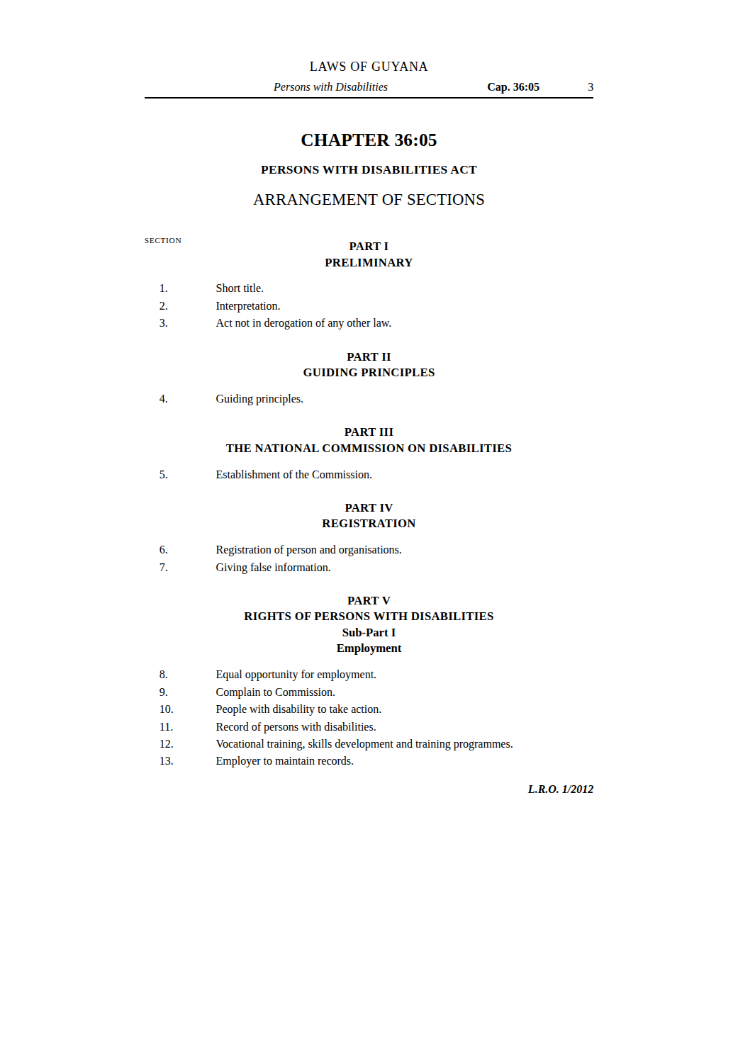LAWS OF GUYANA
Persons with Disabilities Cap. 36:05 3
CHAPTER 36:05
PERSONS WITH DISABILITIES ACT
ARRANGEMENT OF SECTIONS
SECTION
PART I PRELIMINARY
1. Short title.
2. Interpretation.
3. Act not in derogation of any other law.
PART II GUIDING PRINCIPLES
4. Guiding principles.
PART III THE NATIONAL COMMISSION ON DISABILITIES
5. Establishment of the Commission.
PART IV REGISTRATION
6. Registration of person and organisations.
7. Giving false information.
PART V RIGHTS OF PERSONS WITH DISABILITIES Sub-Part I Employment
8. Equal opportunity for employment.
9. Complain to Commission.
10. People with disability to take action.
11. Record of persons with disabilities.
12. Vocational training, skills development and training programmes.
13. Employer to maintain records.
L.R.O. 1/2012